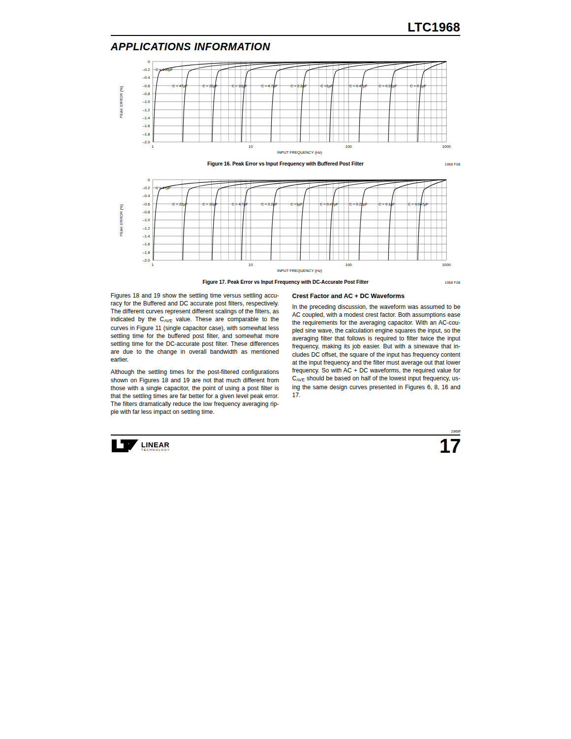LTC1968
APPLICATIONS INFORMATION
PEAK ERROR (%) 0 –0.2 –0.4 –0.6 –0.8 –1.0 –1.2 –1.4 –1.6 –1.8 –2.0 C = 100µF C = 47µF C = 22µF C = 10µF C = 4.7µF C = 2.2µF C =1µF C = 0.47µF C = 0.22µF C = 0.1µF 1 10 100 1000 INPUT FREQUENCY (Hz)
1968 F08
Figure 16. Peak Error vs Input Frequency with Buffered Post Filter
PEAK ERROR (%) 0 –0.2 –0.4 –0.6 –0.8 –1.0 –1.2 –1.4 –1.6 –1.8 –2.0 C = 47µF C = 22µF C = 10µF C = 4.7µF C = 2.2µF C =1µF C = 0.47µF C = 0.22µF C = 0.1µF C = 0.047µF 1 10 100 1000 INPUT FREQUENCY (Hz)
1968 F08
Figure 17. Peak Error vs Input Frequency with DC-Accurate Post Filter
Figures 18 and 19 show the settling time versus settling accuracy for the Buffered and DC accurate post filters, respectively. The different curves represent different scalings of the filters, as indicated by the CAVE value. These are comparable to the curves in Figure 11 (single capacitor case), with somewhat less settling time for the buffered post filter, and somewhat more settling time for the DC-accurate post filter. These differences are due to the change in overall bandwidth as mentioned earlier.
Although the settling times for the post-filtered configurations shown on Figures 18 and 19 are not that much different from those with a single capacitor, the point of using a post filter is that the settling times are far better for a given level peak error. The filters dramatically reduce the low frequency averaging ripple with far less impact on settling time.
Crest Factor and AC + DC Waveforms
In the preceding discussion, the waveform was assumed to be AC coupled, with a modest crest factor. Both assumptions ease the requirements for the averaging capacitor. With an AC-coupled sine wave, the calculation engine squares the input, so the averaging filter that follows is required to filter twice the input frequency, making its job easier. But with a sinewave that includes DC offset, the square of the input has frequency content at the input frequency and the filter must average out that lower frequency. So with AC + DC waveforms, the required value for CAVE should be based on half of the lowest input frequency, using the same design curves presented in Figures 6, 8, 16 and 17.
1968f
LINEAR TECHNOLOGY
17